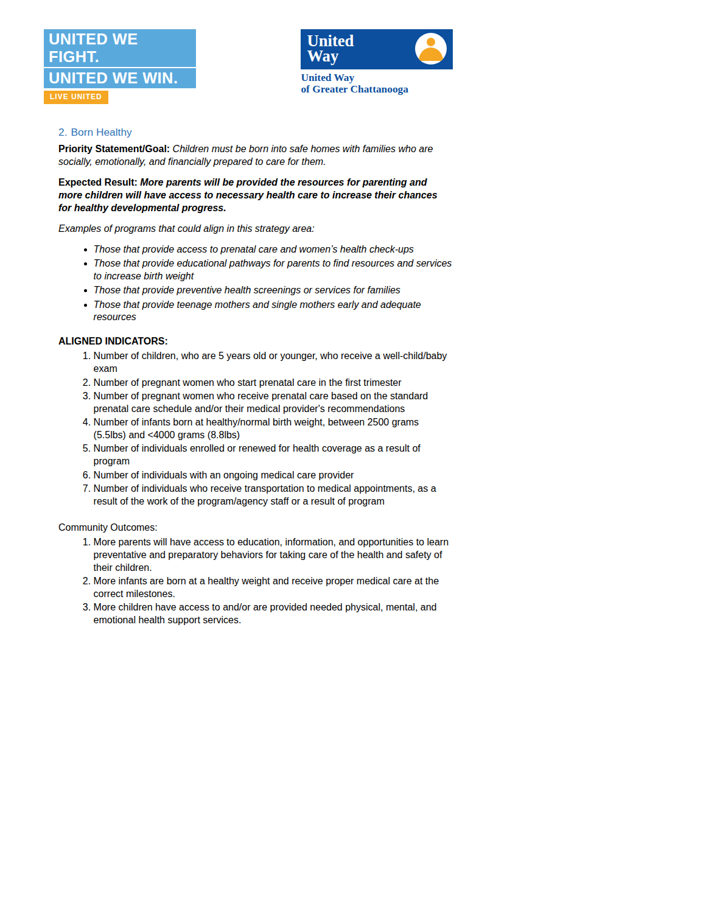UNITED WE FIGHT. UNITED WE WIN. LIVE UNITED
United
Way
United Way
of Greater Chattanooga
2. Born Healthy
Priority Statement/Goal: Children must be born into safe homes with families who are socially, emotionally, and financially prepared to care for them.
Expected Result: More parents will be provided the resources for parenting and more children will have access to necessary health care to increase their chances for healthy developmental progress.
Examples of programs that could align in this strategy area:
Those that provide access to prenatal care and women’s health check-ups
Those that provide educational pathways for parents to find resources and services to increase birth weight
Those that provide preventive health screenings or services for families
Those that provide teenage mothers and single mothers early and adequate resources
ALIGNED INDICATORS:
Number of children, who are 5 years old or younger, who receive a well-child/baby exam
Number of pregnant women who start prenatal care in the first trimester
Number of pregnant women who receive prenatal care based on the standard prenatal care schedule and/or their medical provider's recommendations
Number of infants born at healthy/normal birth weight, between 2500 grams (5.5lbs) and <4000 grams (8.8lbs)
Number of individuals enrolled or renewed for health coverage as a result of program
Number of individuals with an ongoing medical care provider
Number of individuals who receive transportation to medical appointments, as a result of the work of the program/agency staff or a result of program
Community Outcomes:
More parents will have access to education, information, and opportunities to learn preventative and preparatory behaviors for taking care of the health and safety of their children.
More infants are born at a healthy weight and receive proper medical care at the correct milestones.
More children have access to and/or are provided needed physical, mental, and emotional health support services.